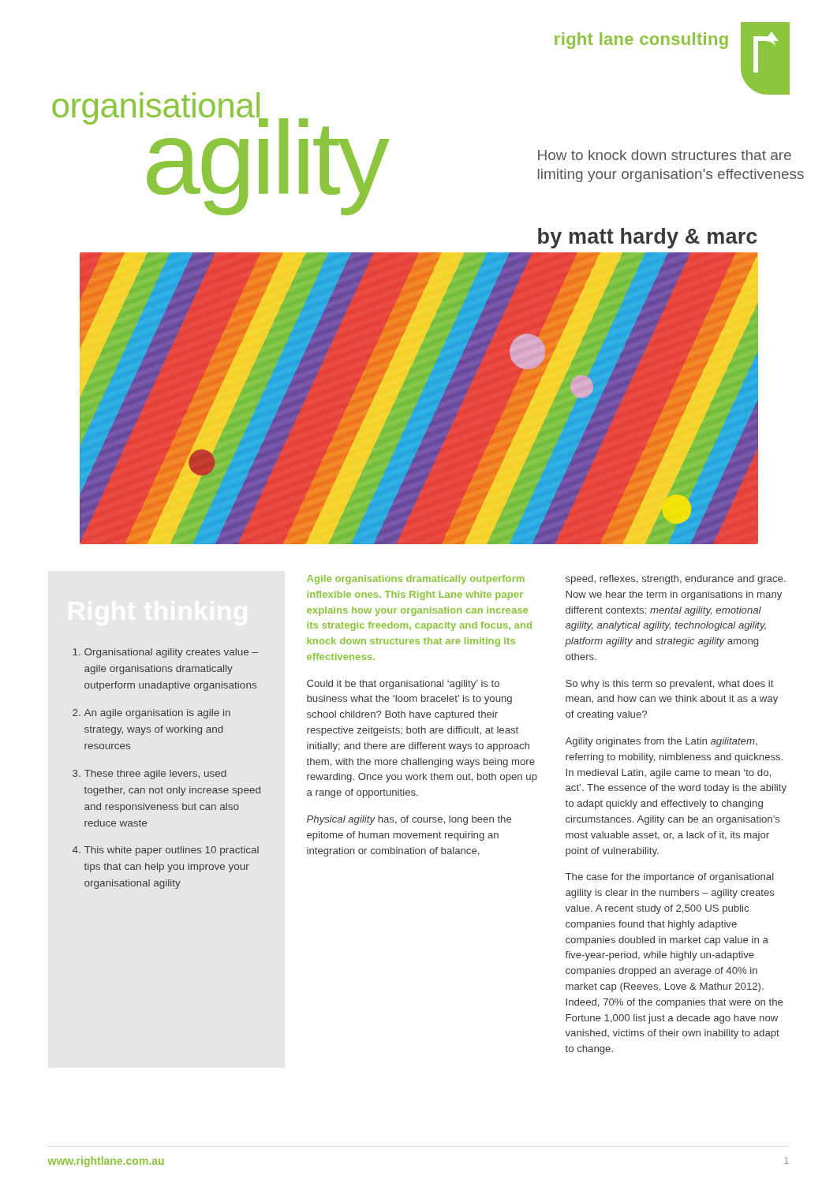right lane consulting
organisational agility
How to knock down structures that are limiting your organisation's effectiveness
by matt hardy & marc levy
Right thinking
Organisational agility creates value – agile organisations dramatically outperform unadaptive organisations
An agile organisation is agile in strategy, ways of working and resources
These three agile levers, used together, can not only increase speed and responsiveness but can also reduce waste
This white paper outlines 10 practical tips that can help you improve your organisational agility
Agile organisations dramatically outperform inflexible ones. This Right Lane white paper explains how your organisation can increase its strategic freedom, capacity and focus, and knock down structures that are limiting its effectiveness.
Could it be that organisational ‘agility’ is to business what the ‘loom bracelet’ is to young school children? Both have captured their respective zeitgeists; both are difficult, at least initially; and there are different ways to approach them, with the more challenging ways being more rewarding. Once you work them out, both open up a range of opportunities.
Physical agility has, of course, long been the epitome of human movement requiring an integration or combination of balance,
speed, reflexes, strength, endurance and grace. Now we hear the term in organisations in many different contexts: mental agility, emotional agility, analytical agility, technological agility, platform agility and strategic agility among others.
So why is this term so prevalent, what does it mean, and how can we think about it as a way of creating value?
Agility originates from the Latin agilitatem, referring to mobility, nimbleness and quickness. In medieval Latin, agile came to mean ‘to do, act’. The essence of the word today is the ability to adapt quickly and effectively to changing circumstances. Agility can be an organisation’s most valuable asset, or, a lack of it, its major point of vulnerability.
The case for the importance of organisational agility is clear in the numbers – agility creates value. A recent study of 2,500 US public companies found that highly adaptive companies doubled in market cap value in a five-year-period, while highly un-adaptive companies dropped an average of 40% in market cap (Reeves, Love & Mathur 2012). Indeed, 70% of the companies that were on the Fortune 1,000 list just a decade ago have now vanished, victims of their own inability to adapt to change.
www.rightlane.com.au 1